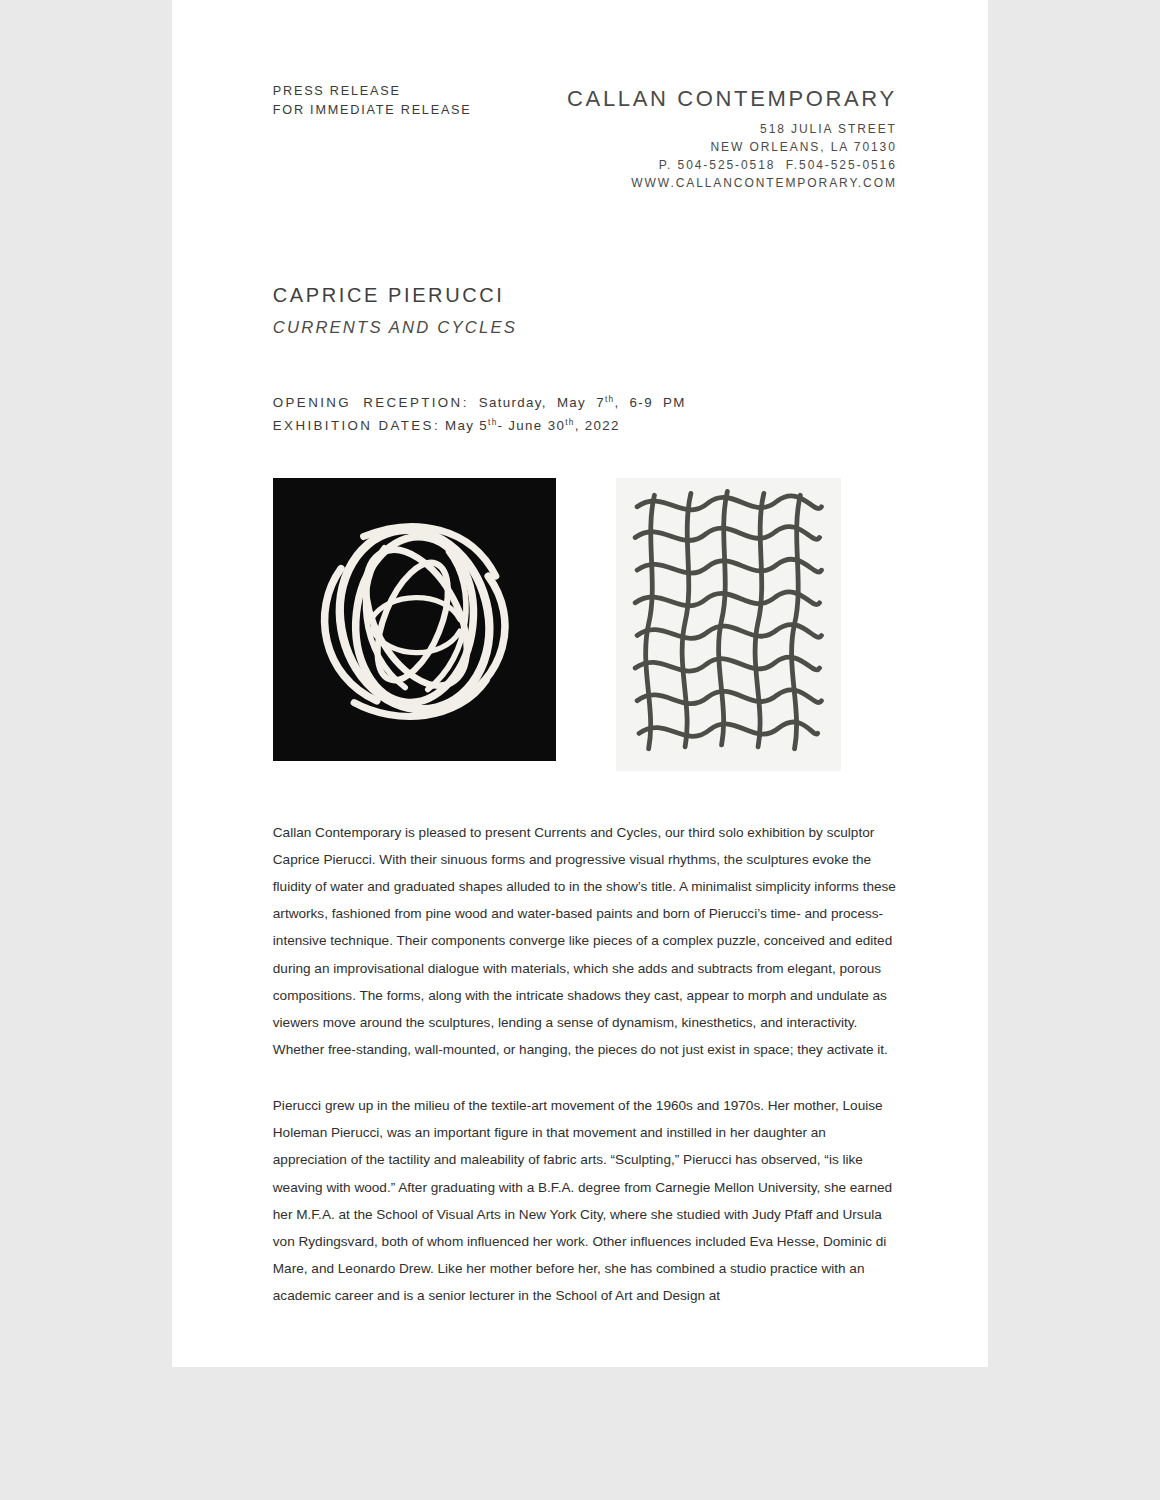PRESS RELEASE
FOR IMMEDIATE RELEASE
CALLAN CONTEMPORARY
518 JULIA STREET NEW ORLEANS, LA 70130 P. 504-525-0518 F.504-525-0516 WWW.CALLANCONTEMPORARY.COM
CAPRICE PIERUCCI
CURRENTS AND CYCLES
OPENING RECEPTION: Saturday, May 7th, 6-9 PM
EXHIBITION DATES: May 5th- June 30th, 2022
Callan Contemporary is pleased to present Currents and Cycles, our third solo exhibition by sculptor Caprice Pierucci. With their sinuous forms and progressive visual rhythms, the sculptures evoke the fluidity of water and graduated shapes alluded to in the show’s title. A minimalist simplicity informs these artworks, fashioned from pine wood and water-based paints and born of Pierucci’s time- and process- intensive technique. Their components converge like pieces of a complex puzzle, conceived and edited during an improvisational dialogue with materials, which she adds and subtracts from elegant, porous compositions. The forms, along with the intricate shadows they cast, appear to morph and undulate as viewers move around the sculptures, lending a sense of dynamism, kinesthetics, and interactivity. Whether free-standing, wall-mounted, or hanging, the pieces do not just exist in space; they activate it.
Pierucci grew up in the milieu of the textile-art movement of the 1960s and 1970s. Her mother, Louise Holeman Pierucci, was an important figure in that movement and instilled in her daughter an appreciation of the tactility and maleability of fabric arts. “Sculpting,” Pierucci has observed, “is like weaving with wood.” After graduating with a B.F.A. degree from Carnegie Mellon University, she earned her M.F.A. at the School of Visual Arts in New York City, where she studied with Judy Pfaff and Ursula von Rydingsvard, both of whom influenced her work. Other influences included Eva Hesse, Dominic di Mare, and Leonardo Drew. Like her mother before her, she has combined a studio practice with an academic career and is a senior lecturer in the School of Art and Design at